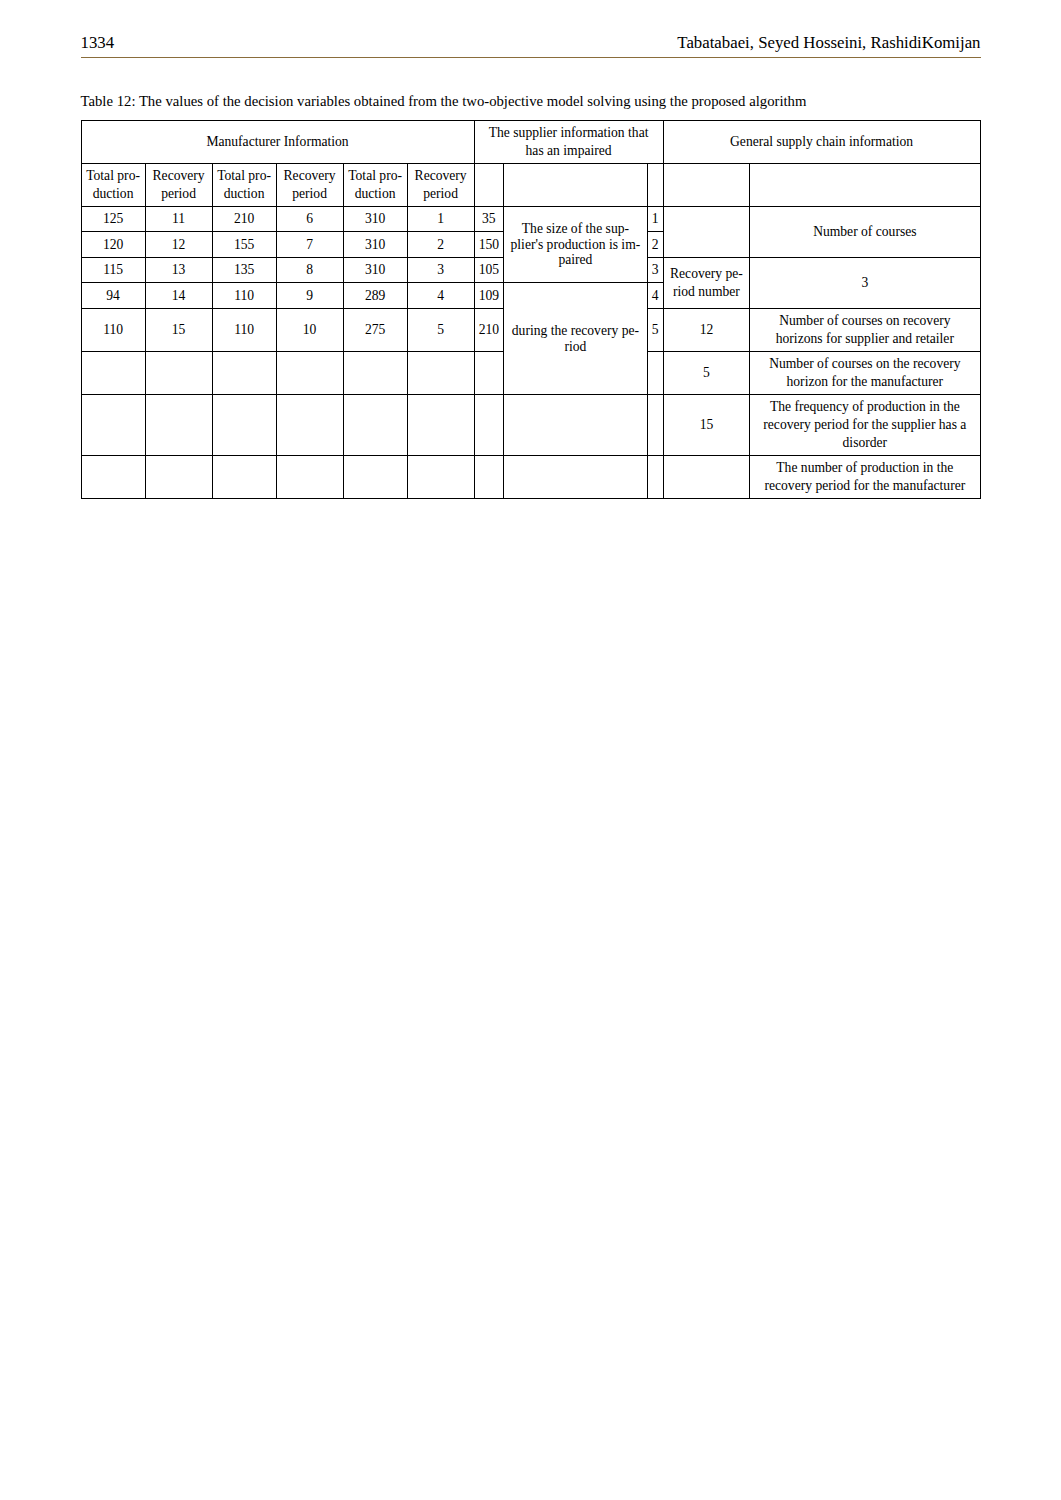1334 Tabatabaei, Seyed Hosseini, RashidiKomijan
Table 12: The values of the decision variables obtained from the two-objective model solving using the proposed algorithm
| Manufacturer Information | The supplier information that has an impaired | General supply chain information |
| --- | --- | --- |
| Total pro­duc­tion | Reco­very pe­riod | Total pro­duc­tion | Reco­very pe­riod | Total pro­duc­tion | Reco­very pe­riod | | | | | |
| 125 | 11 | 210 | 6 | 310 | 1 | 35 | The size of the sup­plier's pro­duc­tion is im­paired | 1 | | Number of courses |
| 120 | 12 | 155 | 7 | 310 | 2 | 150 | 2 |
| 115 | 13 | 135 | 8 | 310 | 3 | 105 | 3 | Reco­very pe­riod num­ber | 3 |
| 94 | 14 | 110 | 9 | 289 | 4 | 109 | during the re­cov­ery pe­riod | 4 |
| 110 | 15 | 110 | 10 | 275 | 5 | 210 | 5 | 12 | Number of courses on recovery horizons for supplier and retailer |
| | | | | | | | | 5 | Number of courses on the recovery horizon for the manu­facturer |
| | | | | | | | | | 15 | The fre­quency of pro­duction in the recovery period for the supplier has a disorder |
| | | | | | | | | | | The number of pro­duction in the recovery period for the manu­facturer |